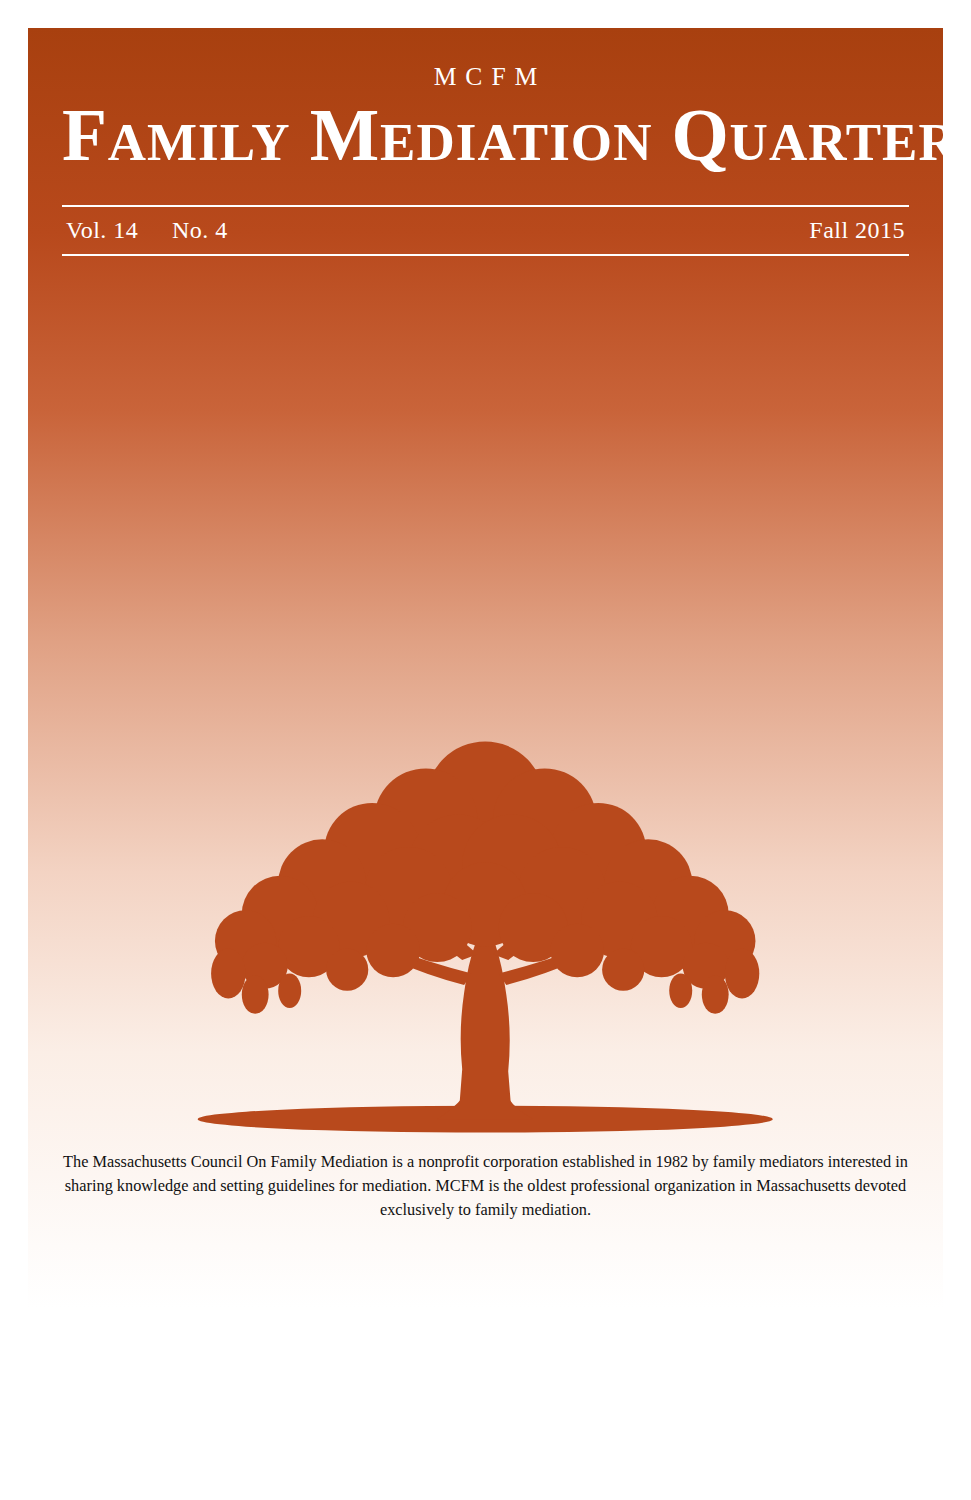MCFM
FAMILY MEDIATION QUARTERLY
Vol. 14 No. 4 Fall 2015
The Massachusetts Council On Family Mediation is a nonprofit corporation established in 1982 by family mediators interested in sharing knowledge and setting guidelines for mediation. MCFM is the oldest professional organization in Massachusetts devoted exclusively to family mediation.